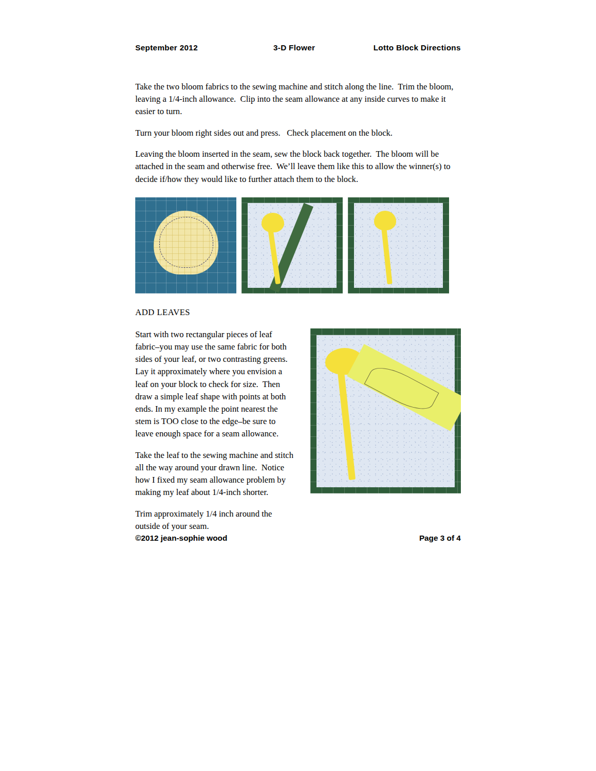September 2012
3-D Flower
Lotto Block Directions
Take the two bloom fabrics to the sewing machine and stitch along the line. Trim the bloom, leaving a 1/4-inch allowance. Clip into the seam allowance at any inside curves to make it easier to turn.
Turn your bloom right sides out and press. Check placement on the block.
Leaving the bloom inserted in the seam, sew the block back together. The bloom will be attached in the seam and otherwise free. We’ll leave them like this to allow the winner(s) to decide if/how they would like to further attach them to the block.
ADD LEAVES
Start with two rectangular pieces of leaf fabric–you may use the same fabric for both sides of your leaf, or two contrasting greens. Lay it approximately where you envision a leaf on your block to check for size. Then draw a simple leaf shape with points at both ends. In my example the point nearest the stem is TOO close to the edge–be sure to leave enough space for a seam allowance.
Take the leaf to the sewing machine and stitch all the way around your drawn line. Notice how I fixed my seam allowance problem by making my leaf about 1/4-inch shorter.
Trim approximately 1/4 inch around the outside of your seam.
©2012 jean-sophie wood
Page 3 of 4